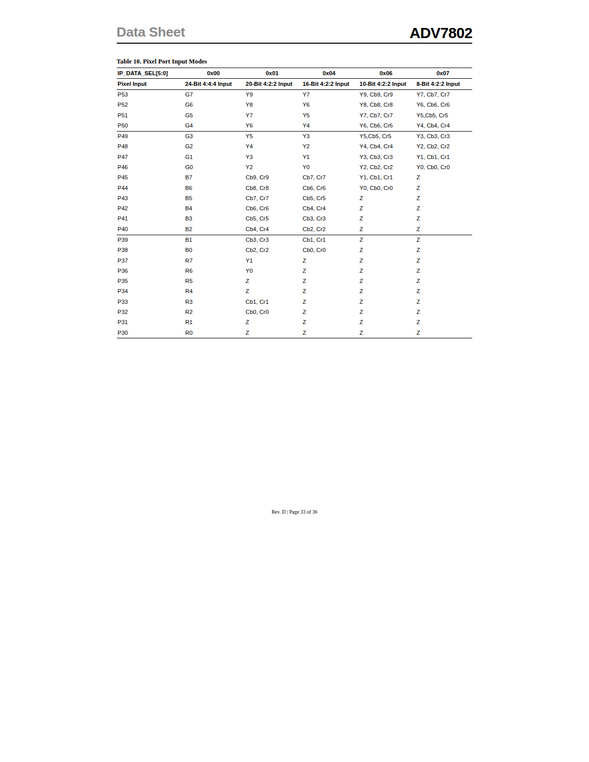Data Sheet
ADV7802
Table 10. Pixel Port Input Modes
| IP_DATA_SEL[5:0] | 0x00 | 0x01 | 0x04 | 0x06 | 0x07 |
| --- | --- | --- | --- | --- | --- |
| Pixel Input | 24-Bit 4:4:4 Input | 20-Bit 4:2:2 Input | 16-Bit 4:2:2 Input | 10-Bit 4:2:2 Input | 8-Bit 4:2:2 Input |
| P53 | G7 | Y9 | Y7 | Y9, Cb9, Cr9 | Y7, Cb7, Cr7 |
| P52 | G6 | Y8 | Y6 | Y8, Cb8, Cr8 | Y6, Cb6, Cr6 |
| P51 | G5 | Y7 | Y5 | Y7, Cb7, Cr7 | Y5,Cb5, Cr5 |
| P50 | G4 | Y6 | Y4 | Y6, Cb6, Cr6 | Y4, Cb4, Cr4 |
| P49 | G3 | Y5 | Y3 | Y5,Cb5, Cr5 | Y3, Cb3, Cr3 |
| P48 | G2 | Y4 | Y2 | Y4, Cb4, Cr4 | Y2, Cb2, Cr2 |
| P47 | G1 | Y3 | Y1 | Y3, Cb3, Cr3 | Y1, Cb1, Cr1 |
| P46 | G0 | Y2 | Y0 | Y2, Cb2, Cr2 | Y0, Cb0, Cr0 |
| P45 | B7 | Cb9, Cr9 | Cb7, Cr7 | Y1, Cb1, Cr1 | Z |
| P44 | B6 | Cb8, Cr8 | Cb6, Cr6 | Y0, Cb0, Cr0 | Z |
| P43 | B5 | Cb7, Cr7 | Cb5, Cr5 | Z | Z |
| P42 | B4 | Cb6, Cr6 | Cb4, Cr4 | Z | Z |
| P41 | B3 | Cb5, Cr5 | Cb3, Cr3 | Z | Z |
| P40 | B2 | Cb4, Cr4 | Cb2, Cr2 | Z | Z |
| P39 | B1 | Cb3, Cr3 | Cb1, Cr1 | Z | Z |
| P38 | B0 | Cb2, Cr2 | Cb0, Cr0 | Z | Z |
| P37 | R7 | Y1 | Z | Z | Z |
| P36 | R6 | Y0 | Z | Z | Z |
| P35 | R5 | Z | Z | Z | Z |
| P34 | R4 | Z | Z | Z | Z |
| P33 | R3 | Cb1, Cr1 | Z | Z | Z |
| P32 | R2 | Cb0, Cr0 | Z | Z | Z |
| P31 | R1 | Z | Z | Z | Z |
| P30 | R0 | Z | Z | Z | Z |
Rev. D | Page 33 of 36